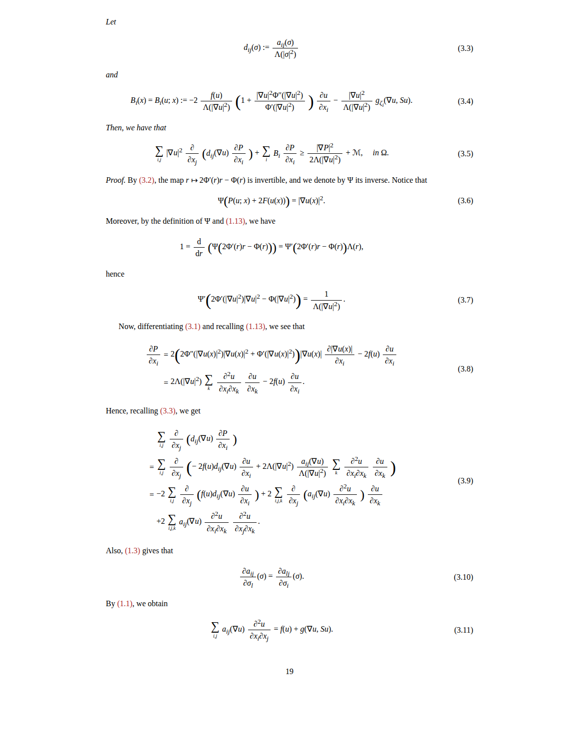Let
dij(σ) := aij(σ) Λ(|σ|2)
(3.3)
and
Bi(x) = Bi(u; x) := −2 f(u) Λ(|∇u|2) (1 + |∇u|2Φ″(|∇u|2) Φ′(|∇u|2) ) ∂u∂xi − |∇u|2 Λ(|∇u|2) gζi(∇u, Su).
(3.4)
Then, we have that
∑i,j |∇u|2 ∂∂xj (dij(∇u) ∂P∂xi ) + ∑i Bi ∂P∂xi ≥ |∇P|22Λ(|∇u|2) + ℳ, in Ω.
(3.5)
Proof. By (3.2), the map r ↦ 2Φ′(r)r − Φ(r) is invertible, and we denote by Ψ its inverse. Notice that
Ψ(P(u; x) + 2F(u(x))) = |∇u(x)|2.
(3.6)
Moreover, by the definition of Ψ and (1.13), we have
1 = ddr (Ψ(2Φ′(r)r − Φ(r))) = Ψ′(2Φ′(r)r − Φ(r)) Λ(r),
hence
Ψ′(2Φ′(|∇u|2)|∇u|2 − Φ(|∇u|2)) = 1 Λ(|∇u|2).
(3.7)
Now, differentiating (3.1) and recalling (1.13), we see that
| ∂ P ∂ x i | = | 2 ( 2Φ″(/∇ u ( x )/ 2 )/∇ u ( x )/ 2 + Φ′(/∇ u ( x )/ 2 ) ) /∇ u ( x )/ ∂/∇ u ( x )/ ∂ x i − 2 f ( u ) ∂ u ∂ x i |
| | = | 2Λ(/∇ u / 2 ) ∑ k ∂ 2 u ∂ x i ∂ x k ∂ u ∂ x k − 2 f ( u ) ∂ u ∂ x i . |
(3.8)
Hence, recalling (3.3), we get
| | | ∑ i,j ∂ ∂ x j ( d ij (∇ u ) ∂ P ∂ x i ) |
| | = | ∑ i,j ∂ ∂ x j ( − 2 f ( u ) d ij (∇ u ) ∂ u ∂ x i + 2Λ(/∇ u / 2 ) a ij (∇ u ) Λ(/∇ u / 2 ) ∑ k ∂ 2 u ∂ x i ∂ x k ∂ u ∂ x k ) |
| | = | −2 ∑ i,j ∂ ∂ x j ( f ( u ) d ij (∇ u ) ∂ u ∂ x i ) + 2 ∑ i,j,k ∂ ∂ x j ( a ij (∇ u ) ∂ 2 u ∂ x i ∂ x k ) ∂ u ∂ x k |
| | | +2 ∑ i,j,k a ij (∇ u ) ∂ 2 u ∂ x i ∂ x k ∂ 2 u ∂ x j ∂ x k . |
(3.9)
Also, (1.3) gives that
∂aij∂σl(σ) = ∂alj∂σi(σ).
(3.10)
By (1.1), we obtain
∑i,j aij(∇u) ∂2u∂xi∂xj = f(u) + g(∇u, Su).
(3.11)
19